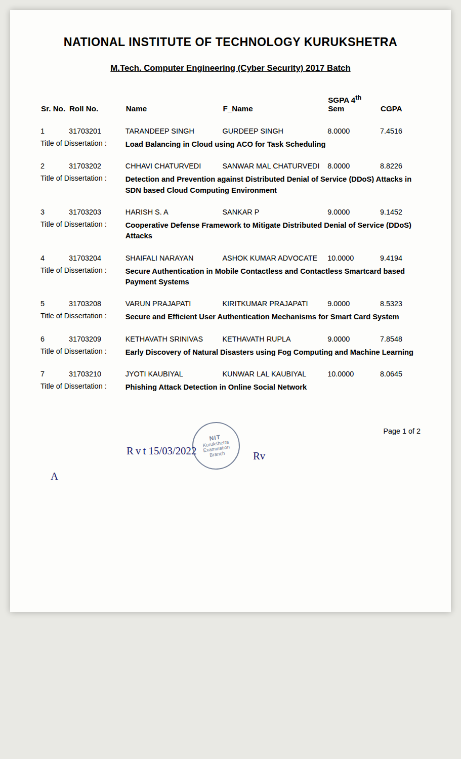NATIONAL INSTITUTE OF TECHNOLOGY KURUKSHETRA
M.Tech. Computer Engineering (Cyber Security) 2017 Batch
| Sr. No. | Roll No. | Name | F_Name | SGPA 4 th Sem | CGPA |
| --- | --- | --- | --- | --- | --- |
| 1 | 31703201 | TARANDEEP SINGH | GURDEEP SINGH | 8.0000 | 7.4516 |
| Title of Dissertation : | Load Balancing in Cloud using ACO for Task Scheduling |
| 2 | 31703202 | CHHAVI CHATURVEDI | SANWAR MAL CHATURVEDI | 8.0000 | 8.8226 |
| Title of Dissertation : | Detection and Prevention against Distributed Denial of Service (DDoS) Attacks in SDN based Cloud Computing Environment |
| 3 | 31703203 | HARISH S. A | SANKAR P | 9.0000 | 9.1452 |
| Title of Dissertation : | Cooperative Defense Framework to Mitigate Distributed Denial of Service (DDoS) Attacks |
| 4 | 31703204 | SHAIFALI NARAYAN | ASHOK KUMAR ADVOCATE | 10.0000 | 9.4194 |
| Title of Dissertation : | Secure Authentication in Mobile Contactless and Contactless Smartcard based Payment Systems |
| 5 | 31703208 | VARUN PRAJAPATI | KIRITKUMAR PRAJAPATI | 9.0000 | 8.5323 |
| Title of Dissertation : | Secure and Efficient User Authentication Mechanisms for Smart Card System |
| 6 | 31703209 | KETHAVATH SRINIVAS | KETHAVATH RUPLA | 9.0000 | 7.8548 |
| Title of Dissertation : | Early Discovery of Natural Disasters using Fog Computing and Machine Learning |
| 7 | 31703210 | JYOTI KAUBIYAL | KUNWAR LAL KAUBIYAL | 10.0000 | 8.0645 |
| Title of Dissertation : | Phishing Attack Detection in Online Social Network |
Page 1 of 2
NIT Kurukshetra Examination Branch
R v t 15/03/2022
Rv
A